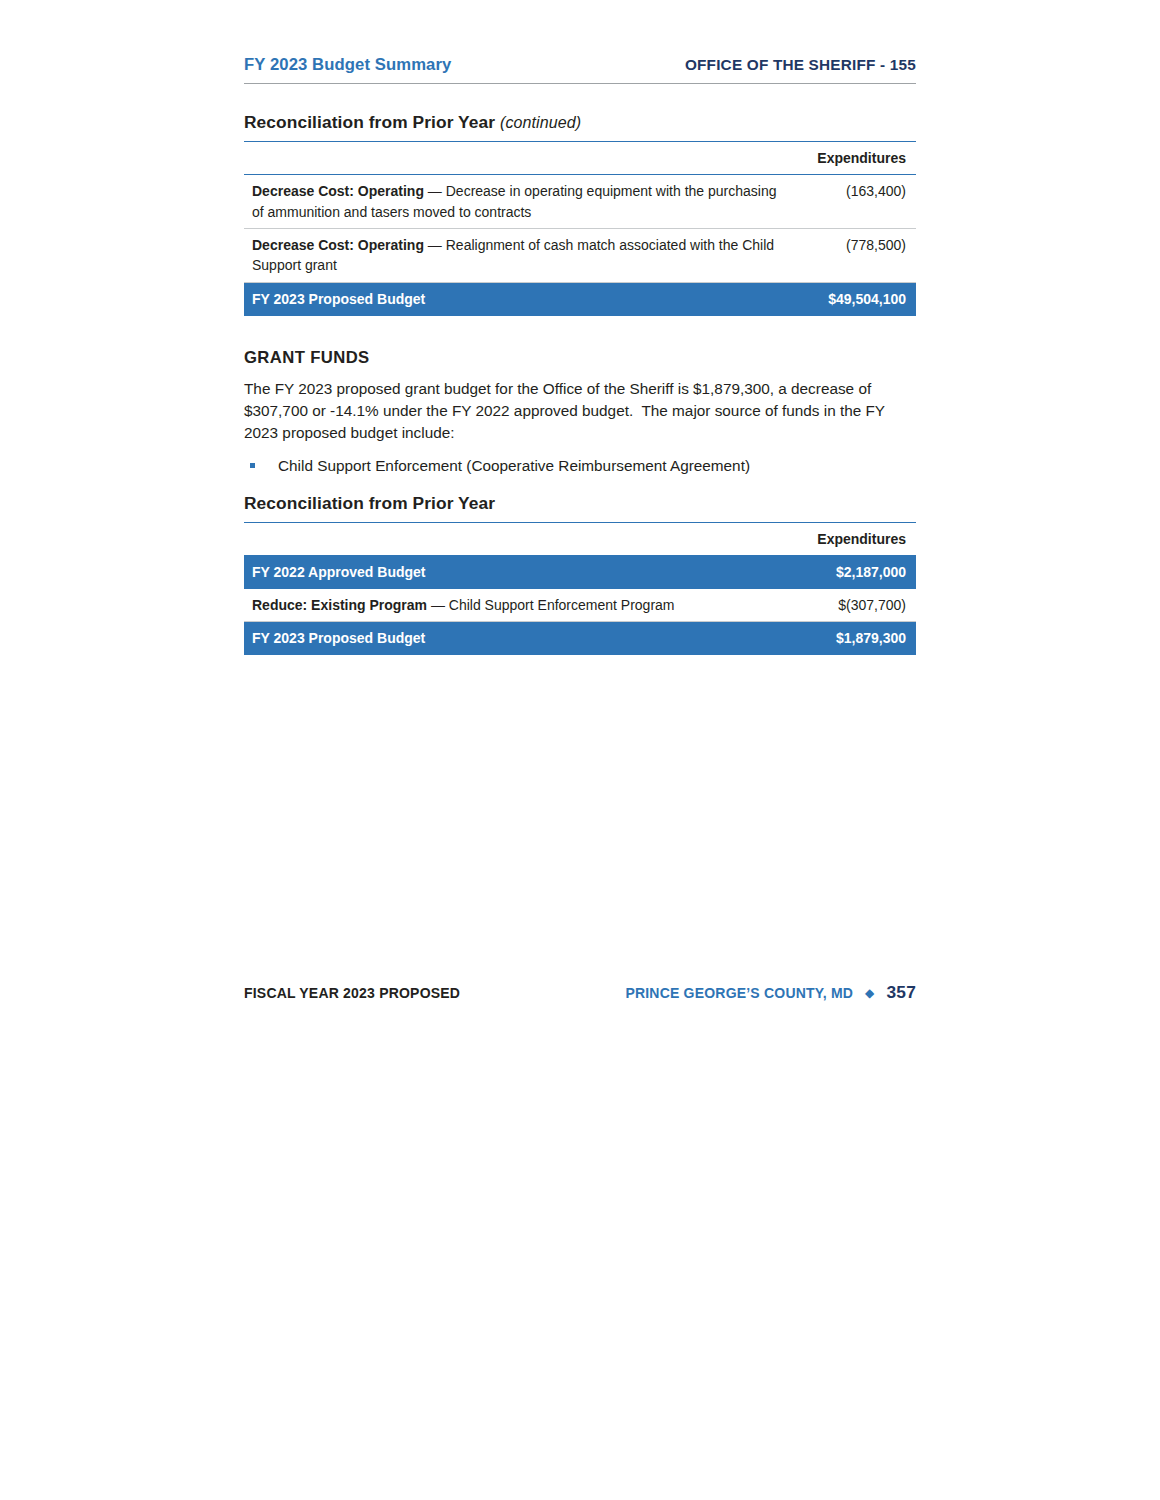FY 2023 Budget Summary
Office of the Sheriff - 155
Reconciliation from Prior Year (continued)
| | Expenditures |
| --- | --- |
| Decrease Cost: Operating — Decrease in operating equipment with the purchasing of ammunition and tasers moved to contracts | (163,400) |
| Decrease Cost: Operating — Realignment of cash match associated with the Child Support grant | (778,500) |
| FY 2023 Proposed Budget | $49,504,100 |
Grant Funds
The FY 2023 proposed grant budget for the Office of the Sheriff is $1,879,300, a decrease of $307,700 or -14.1% under the FY 2022 approved budget. The major source of funds in the FY 2023 proposed budget include:
Child Support Enforcement (Cooperative Reimbursement Agreement)
Reconciliation from Prior Year
| | Expenditures |
| --- | --- |
| FY 2022 Approved Budget | $2,187,000 |
| Reduce: Existing Program — Child Support Enforcement Program | $(307,700) |
| FY 2023 Proposed Budget | $1,879,300 |
FISCAL YEAR 2023 PROPOSED
PRINCE GEORGE’S COUNTY, MD ◆ 357